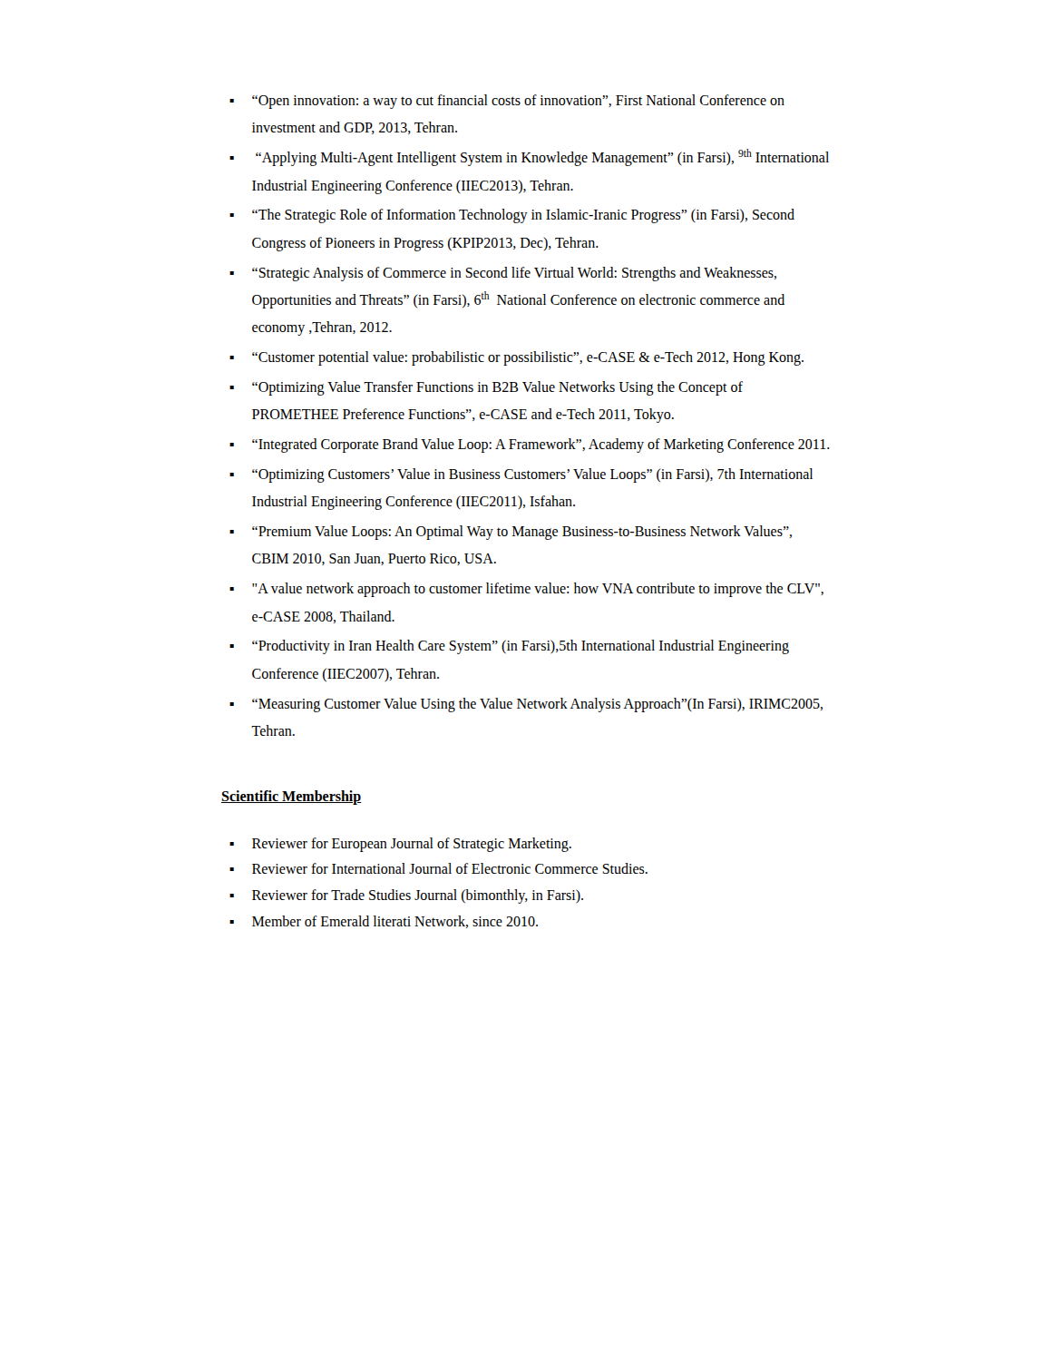“Open innovation: a way to cut financial costs of innovation”, First National Conference on investment and GDP, 2013, Tehran.
“Applying Multi-Agent Intelligent System in Knowledge Management” (in Farsi), 9th International Industrial Engineering Conference (IIEC2013), Tehran.
“The Strategic Role of Information Technology in Islamic-Iranic Progress” (in Farsi), Second Congress of Pioneers in Progress (KPIP2013, Dec), Tehran.
“Strategic Analysis of Commerce in Second life Virtual World: Strengths and Weaknesses, Opportunities and Threats” (in Farsi), 6th National Conference on electronic commerce and economy ,Tehran, 2012.
“Customer potential value: probabilistic or possibilistic”, e-CASE & e-Tech 2012, Hong Kong.
“Optimizing Value Transfer Functions in B2B Value Networks Using the Concept of PROMETHEE Preference Functions”, e-CASE and e-Tech 2011, Tokyo.
“Integrated Corporate Brand Value Loop: A Framework”, Academy of Marketing Conference 2011.
“Optimizing Customers’ Value in Business Customers’ Value Loops” (in Farsi), 7th International Industrial Engineering Conference (IIEC2011), Isfahan.
“Premium Value Loops: An Optimal Way to Manage Business-to-Business Network Values”, CBIM 2010, San Juan, Puerto Rico, USA.
"A value network approach to customer lifetime value: how VNA contribute to improve the CLV", e-CASE 2008, Thailand.
“Productivity in Iran Health Care System” (in Farsi),5th International Industrial Engineering Conference (IIEC2007), Tehran.
“Measuring Customer Value Using the Value Network Analysis Approach”(In Farsi), IRIMC2005, Tehran.
Scientific Membership
Reviewer for European Journal of Strategic Marketing.
Reviewer for International Journal of Electronic Commerce Studies.
Reviewer for Trade Studies Journal (bimonthly, in Farsi).
Member of Emerald literati Network, since 2010.